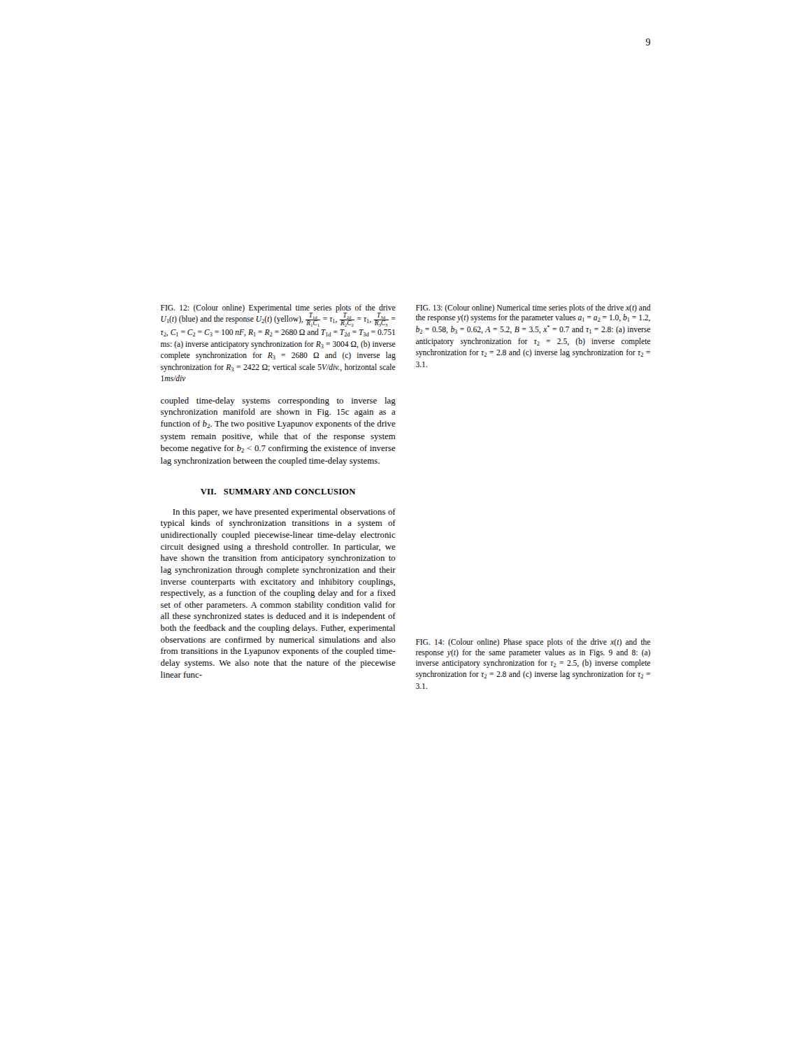9
FIG. 12: (Colour online) Experimental time series plots of the drive U 1(t) (blue) and the response U 2(t) (yellow), T 1d R 1 C 1 = τ 1, T 2d R 2 C 2 = τ 1, T 3d R 3 C 3 = τ 2, C 1 = C 2 = C 3 = 100 nF, R 1 = R 2 = 2680 Ω and T 1d = T 2d = T 3d = 0.751 ms: (a) inverse anticipatory synchronization for R 3 = 3004 Ω, (b) inverse complete synchronization for R 3 = 2680 Ω and (c) inverse lag synchronization for R 3 = 2422 Ω; vertical scale 5V/div., horizontal scale 1ms/div
coupled time-delay systems corresponding to inverse lag synchronization manifold are shown in Fig. 15c again as a function of b 2. The two positive Lyapunov exponents of the drive system remain positive, while that of the response system become negative for b 2 < 0.7 confirming the existence of inverse lag synchronization between the coupled time-delay systems.
VII. Summary and Conclusion
In this paper, we have presented experimental observations of typical kinds of synchronization transitions in a system of unidirectionally coupled piecewise-linear time-delay electronic circuit designed using a threshold controller. In particular, we have shown the transition from anticipatory synchronization to lag synchronization through complete synchronization and their inverse counterparts with excitatory and inhibitory couplings, respectively, as a function of the coupling delay and for a fixed set of other parameters. A common stability condition valid for all these synchronized states is deduced and it is independent of both the feedback and the coupling delays. Futher, experimental observations are confirmed by numerical simulations and also from transitions in the Lyapunov exponents of the coupled time-delay systems. We also note that the nature of the piecewise linear func-
FIG. 13: (Colour online) Numerical time series plots of the drive x(t) and the response y(t) systems for the parameter values a 1 = a 2 = 1.0, b 1 = 1.2, b 2 = 0.58, b 3 = 0.62, A = 5.2, B = 3.5, x* = 0.7 and τ 1 = 2.8: (a) inverse anticipatory synchronization for τ 2 = 2.5, (b) inverse complete synchronization for τ 2 = 2.8 and (c) inverse lag synchronization for τ 2 = 3.1.
FIG. 14: (Colour online) Phase space plots of the drive x(t) and the response y(t) for the same parameter values as in Figs. 9 and 8: (a) inverse anticipatory synchronization for τ 2 = 2.5, (b) inverse complete synchronization for τ 2 = 2.8 and (c) inverse lag synchronization for τ 2 = 3.1.